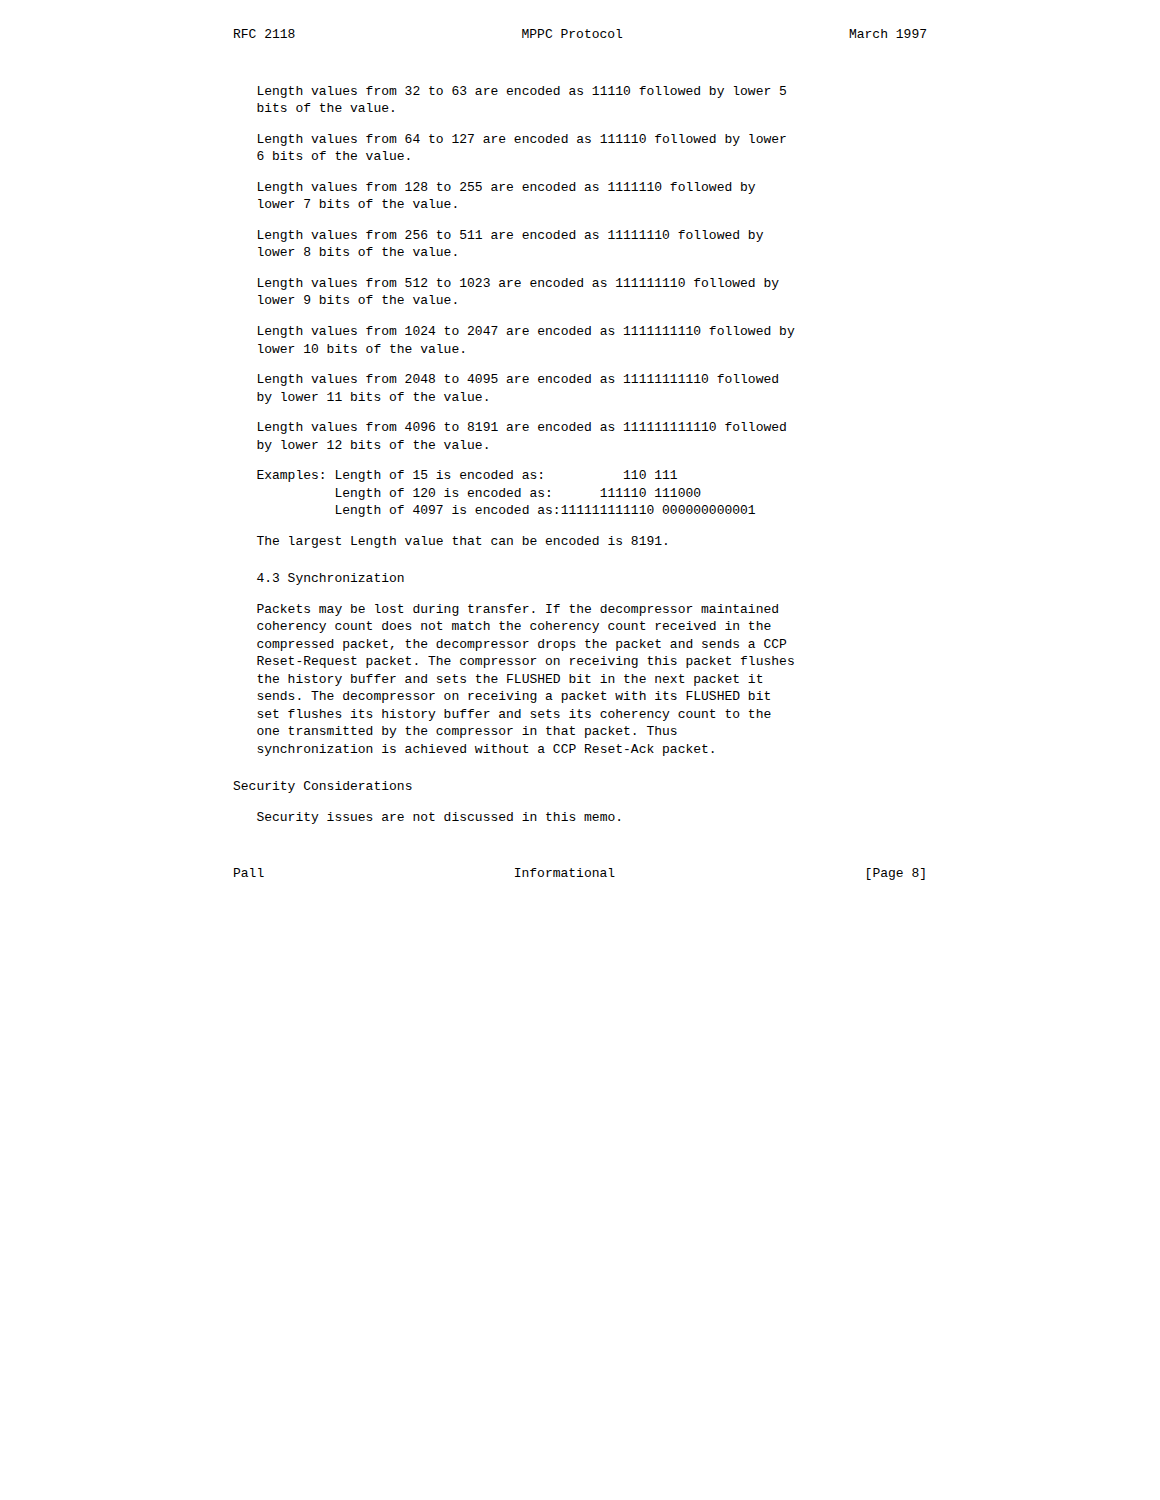RFC 2118 MPPC Protocol March 1997
Length values from 32 to 63 are encoded as 11110 followed by lower 5 bits of the value.
Length values from 64 to 127 are encoded as 111110 followed by lower 6 bits of the value.
Length values from 128 to 255 are encoded as 1111110 followed by lower 7 bits of the value.
Length values from 256 to 511 are encoded as 11111110 followed by lower 8 bits of the value.
Length values from 512 to 1023 are encoded as 111111110 followed by lower 9 bits of the value.
Length values from 1024 to 2047 are encoded as 1111111110 followed by lower 10 bits of the value.
Length values from 2048 to 4095 are encoded as 11111111110 followed by lower 11 bits of the value.
Length values from 4096 to 8191 are encoded as 111111111110 followed by lower 12 bits of the value.
Examples: Length of 15 is encoded as:          110 111
          Length of 120 is encoded as:      111110 111000
          Length of 4097 is encoded as:111111111110 000000000001
The largest Length value that can be encoded is 8191.
4.3 Synchronization
Packets may be lost during transfer. If the decompressor maintained coherency count does not match the coherency count received in the compressed packet, the decompressor drops the packet and sends a CCP Reset-Request packet. The compressor on receiving this packet flushes the history buffer and sets the FLUSHED bit in the next packet it sends. The decompressor on receiving a packet with its FLUSHED bit set flushes its history buffer and sets its coherency count to the one transmitted by the compressor in that packet. Thus synchronization is achieved without a CCP Reset-Ack packet.
Security Considerations
Security issues are not discussed in this memo.
Pall Informational[Page 8]